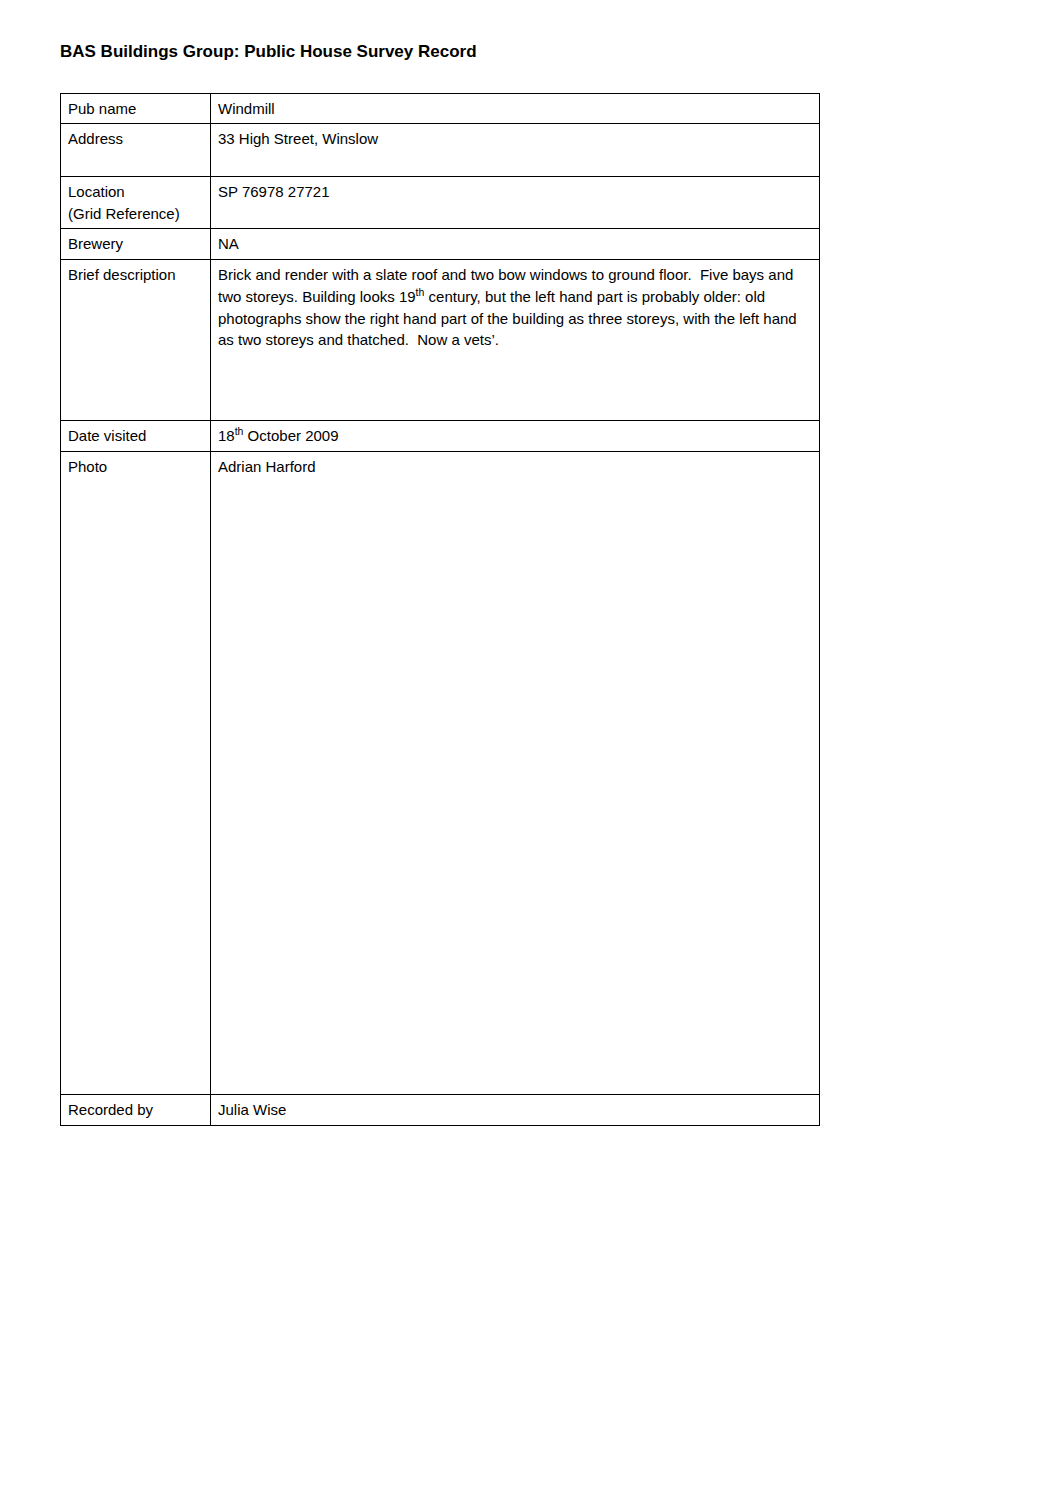BAS Buildings Group: Public House Survey Record
| Pub name | Windmill |
| Address | 33 High Street, Winslow |
| Location (Grid Reference) | SP 76978 27721 |
| Brewery | NA |
| Brief description | Brick and render with a slate roof and two bow windows to ground floor. Five bays and two storeys. Building looks 19 th century, but the left hand part is probably older: old photographs show the right hand part of the building as three storeys, with the left hand as two storeys and thatched. Now a vets’. |
| Date visited | 18 th October 2009 |
| Photo | Adrian Harford |
| Recorded by | Julia Wise |